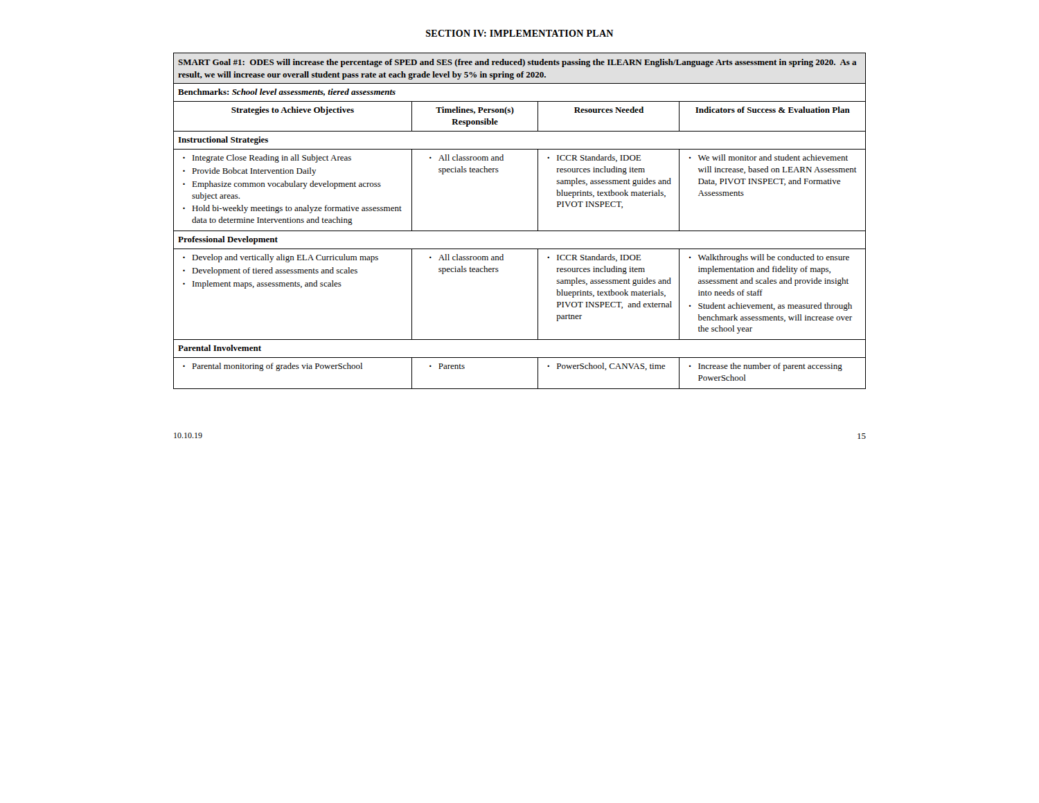SECTION IV: IMPLEMENTATION PLAN
| SMART Goal #1: ODES will increase the percentage of SPED and SES (free and reduced) students passing the ILEARN English/Language Arts assessment in spring 2020. As a result, we will increase our overall student pass rate at each grade level by 5% in spring of 2020. |
| Benchmarks: School level assessments, tiered assessments |
| Strategies to Achieve Objectives | Timelines, Person(s) Responsible | Resources Needed | Indicators of Success & Evaluation Plan |
| Instructional Strategies |
| Integrate Close Reading in all Subject Areas Provide Bobcat Intervention Daily Emphasize common vocabulary development across subject areas. Hold bi-weekly meetings to analyze formative assessment data to determine Interventions and teaching | All classroom and specials teachers | ICCR Standards, IDOE resources including item samples, assessment guides and blueprints, textbook materials, PIVOT INSPECT, | We will monitor and student achievement will increase, based on LEARN Assessment Data, PIVOT INSPECT, and Formative Assessments |
| Professional Development |
| Develop and vertically align ELA Curriculum maps Development of tiered assessments and scales Implement maps, assessments, and scales | All classroom and specials teachers | ICCR Standards, IDOE resources including item samples, assessment guides and blueprints, textbook materials, PIVOT INSPECT, and external partner | Walkthroughs will be conducted to ensure implementation and fidelity of maps, assessment and scales and provide insight into needs of staff Student achievement, as measured through benchmark assessments, will increase over the school year |
| Parental Involvement |
| Parental monitoring of grades via PowerSchool | Parents | PowerSchool, CANVAS, time | Increase the number of parent accessing PowerSchool |
10.10.19
15